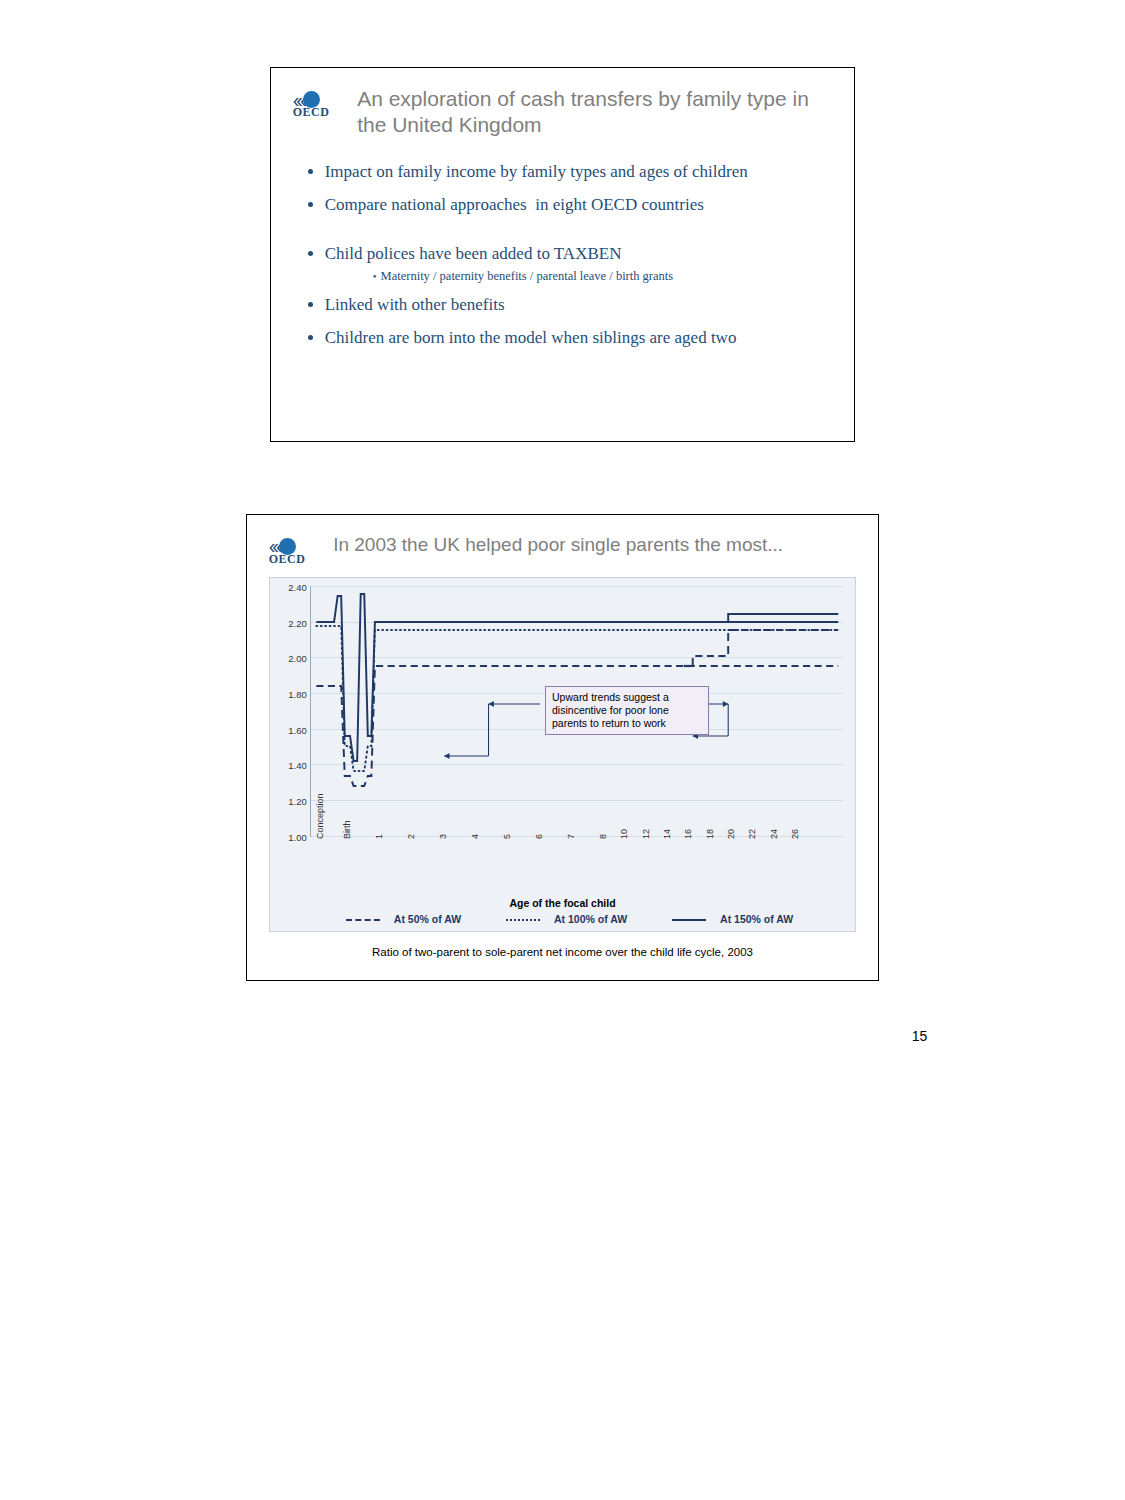‹‹‹ OECD
An exploration of cash transfers by family type in the United Kingdom
Impact on family income by family types and ages of children
Compare national approaches in eight OECD countries
Child polices have been added to TAXBEN
Maternity / paternity benefits / parental leave / birth grants
Linked with other benefits
Children are born into the model when siblings are aged two
‹‹‹ OECD
In 2003 the UK helped poor single parents the most...
2.40
2.20
2.00
1.80
1.60
1.40
1.20
1.00
Upward trends suggest a disincentive for poor lone parents to return to work
Conception Birth 1 2 3 4 5 6 7 8 10 12 14 16 18 20 22 24 26
Age of the focal child
At 50% of AW At 100% of AW At 150% of AW
Ratio of two-parent to sole-parent net income over the child life cycle, 2003
15